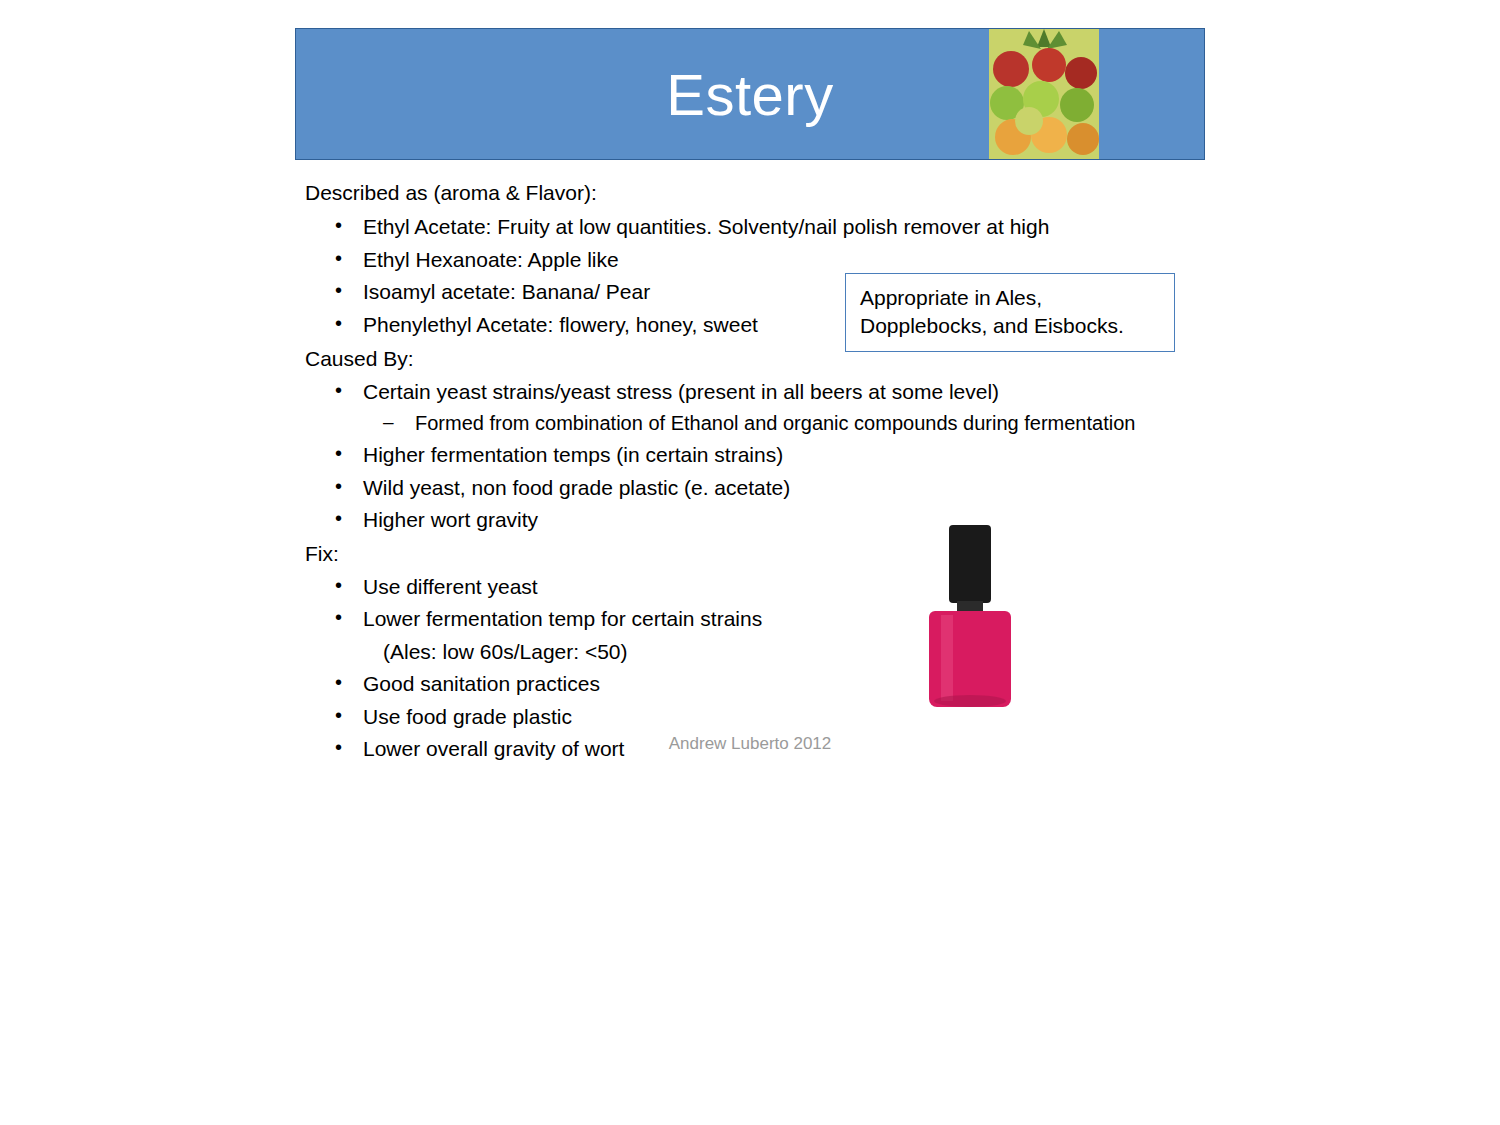Estery
Appropriate in Ales, Dopplebocks, and Eisbocks.
Described as (aroma & Flavor):
Ethyl Acetate: Fruity at low quantities. Solventy/nail polish remover at high
Ethyl Hexanoate: Apple like
Isoamyl acetate: Banana/ Pear
Phenylethyl Acetate: flowery, honey, sweet
Caused By:
Certain yeast strains/yeast stress (present in all beers at some level)
Formed from combination of Ethanol and organic compounds during fermentation
Higher fermentation temps (in certain strains)
Wild yeast, non food grade plastic (e. acetate)
Higher wort gravity
Fix:
Use different yeast
Lower fermentation temp for certain strains
(Ales: low 60s/Lager: <50)
Good sanitation practices
Use food grade plastic
Lower overall gravity of wort
Andrew Luberto 2012